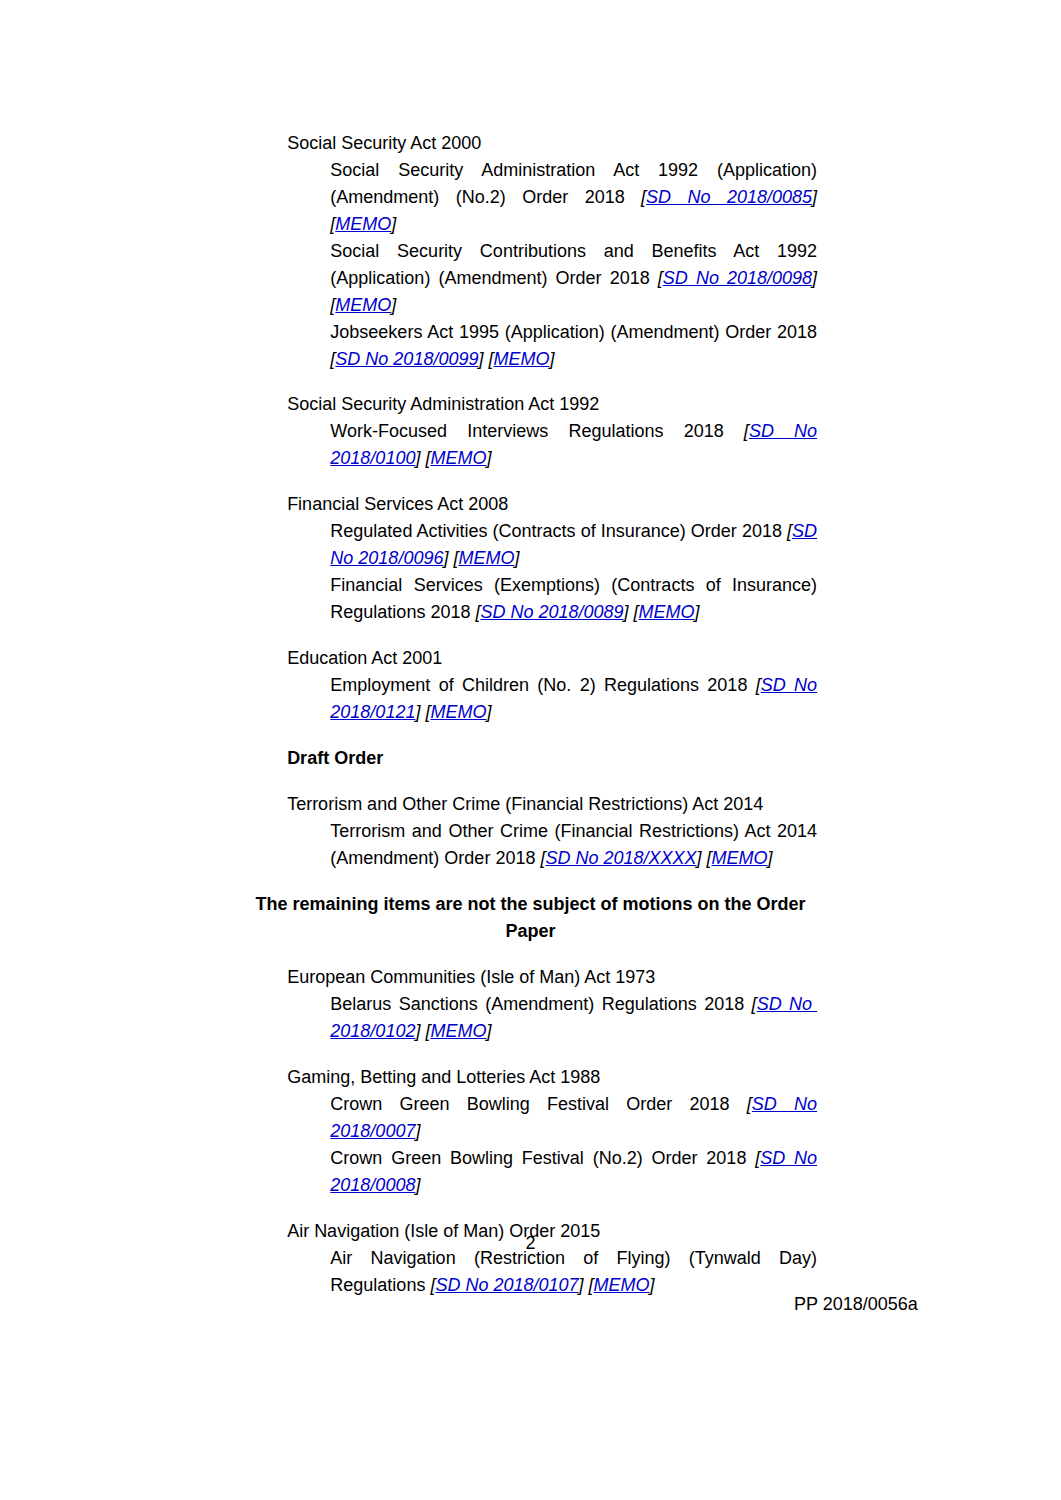Social Security Act 2000
Social Security Administration Act 1992 (Application) (Amendment) (No.2) Order 2018 [SD No 2018/0085] [MEMO]
Social Security Contributions and Benefits Act 1992 (Application) (Amendment) Order 2018 [SD No 2018/0098] [MEMO]
Jobseekers Act 1995 (Application) (Amendment) Order 2018 [SD No 2018/0099] [MEMO]
Social Security Administration Act 1992
Work-Focused Interviews Regulations 2018 [SD No 2018/0100] [MEMO]
Financial Services Act 2008
Regulated Activities (Contracts of Insurance) Order 2018 [SD No 2018/0096] [MEMO]
Financial Services (Exemptions) (Contracts of Insurance) Regulations 2018 [SD No 2018/0089] [MEMO]
Education Act 2001
Employment of Children (No. 2) Regulations 2018 [SD No 2018/0121] [MEMO]
Draft Order
Terrorism and Other Crime (Financial Restrictions) Act 2014
Terrorism and Other Crime (Financial Restrictions) Act 2014 (Amendment) Order 2018 [SD No 2018/XXXX] [MEMO]
The remaining items are not the subject of motions on the Order Paper
European Communities (Isle of Man) Act 1973
Belarus Sanctions (Amendment) Regulations 2018 [SD No 2018/0102] [MEMO]
Gaming, Betting and Lotteries Act 1988
Crown Green Bowling Festival Order 2018 [SD No 2018/0007]
Crown Green Bowling Festival (No.2) Order 2018 [SD No 2018/0008]
Air Navigation (Isle of Man) Order 2015
Air Navigation (Restriction of Flying) (Tynwald Day) Regulations [SD No 2018/0107] [MEMO]
2
PP 2018/0056a